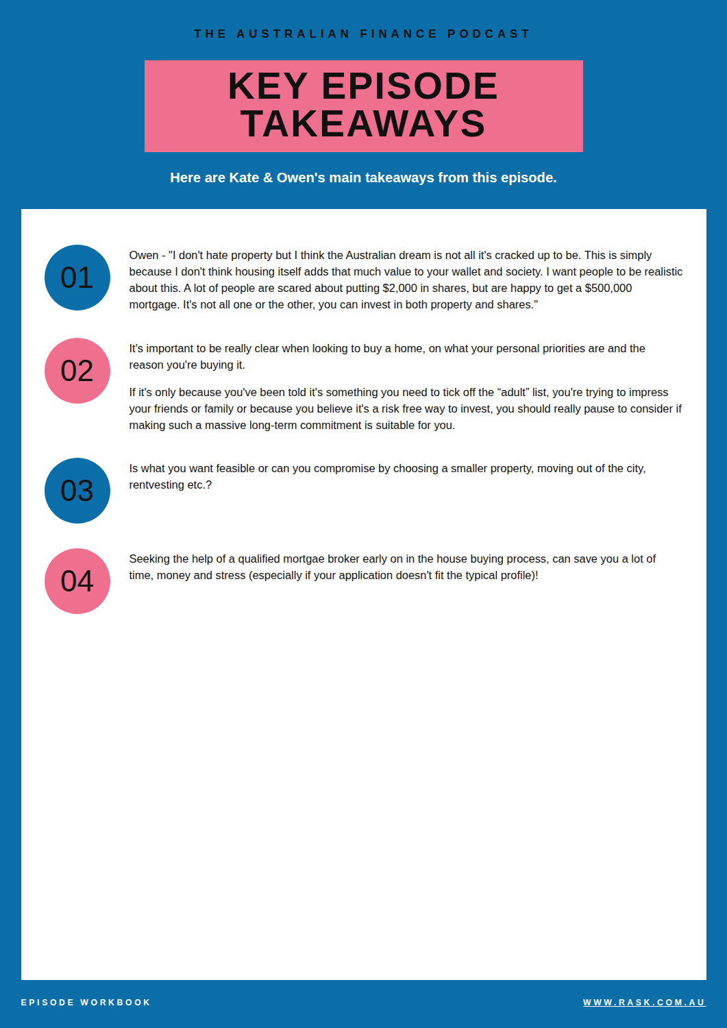The Australian Finance Podcast
Key Episode Takeaways
Here are Kate & Owen's main takeaways from this episode.
01
Owen - "I don't hate property but I think the Australian dream is not all it's cracked up to be. This is simply because I don't think housing itself adds that much value to your wallet and society. I want people to be realistic about this. A lot of people are scared about putting $2,000 in shares, but are happy to get a $500,000 mortgage. It's not all one or the other, you can invest in both property and shares."
02
It's important to be really clear when looking to buy a home, on what your personal priorities are and the reason you're buying it.
If it's only because you've been told it's something you need to tick off the “adult” list, you're trying to impress your friends or family or because you believe it's a risk free way to invest, you should really pause to consider if making such a massive long-term commitment is suitable for you.
03
Is what you want feasible or can you compromise by choosing a smaller property, moving out of the city, rentvesting etc.?
04
Seeking the help of a qualified mortgae broker early on in the house buying process, can save you a lot of time, money and stress (especially if your application doesn't fit the typical profile)!
Episode Workbook www.rask.com.au